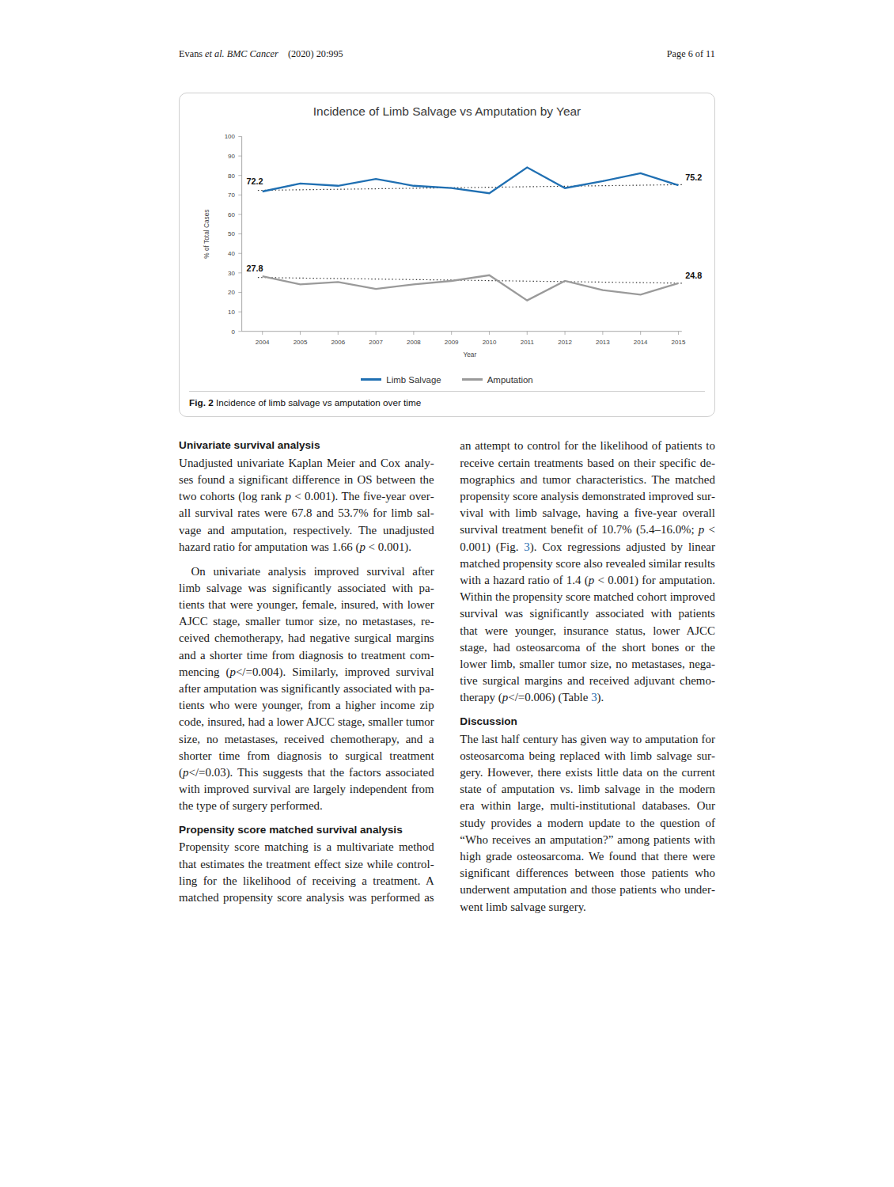Evans et al. BMC Cancer (2020) 20:995
Page 6 of 11
Incidence of Limb Salvage vs Amputation by Year
100 90 80 70 60 50 40 30 20 10 0 % of Total Cases 2004 2005 2006 2007 2008 2009 2010 2011 2012 2013 2014 2015 Year 72.2 27.8 75.2 24.8
Limb Salvage
Amputation
Fig. 2 Incidence of limb salvage vs amputation over time
Univariate survival analysis
Unadjusted univariate Kaplan Meier and Cox analyses found a significant difference in OS between the two cohorts (log rank p < 0.001). The five-year overall survival rates were 67.8 and 53.7% for limb salvage and amputation, respectively. The unadjusted hazard ratio for amputation was 1.66 (p < 0.001).
On univariate analysis improved survival after limb salvage was significantly associated with patients that were younger, female, insured, with lower AJCC stage, smaller tumor size, no metastases, received chemotherapy, had negative surgical margins and a shorter time from diagnosis to treatment commencing (p</=0.004). Similarly, improved survival after amputation was significantly associated with patients who were younger, from a higher income zip code, insured, had a lower AJCC stage, smaller tumor size, no metastases, received chemotherapy, and a shorter time from diagnosis to surgical treatment (p</=0.03). This suggests that the factors associated with improved survival are largely independent from the type of surgery performed.
Propensity score matched survival analysis
Propensity score matching is a multivariate method that estimates the treatment effect size while controlling for the likelihood of receiving a treatment. A matched propensity score analysis was performed as an attempt to control for the likelihood of patients to receive certain treatments based on their specific demographics and tumor characteristics. The matched propensity score analysis demonstrated improved survival with limb salvage, having a five-year overall survival treatment benefit of 10.7% (5.4–16.0%; p < 0.001) (Fig. 3). Cox regressions adjusted by linear matched propensity score also revealed similar results with a hazard ratio of 1.4 (p < 0.001) for amputation. Within the propensity score matched cohort improved survival was significantly associated with patients that were younger, insurance status, lower AJCC stage, had osteosarcoma of the short bones or the lower limb, smaller tumor size, no metastases, negative surgical margins and received adjuvant chemotherapy (p</=0.006) (Table 3).
Discussion
The last half century has given way to amputation for osteosarcoma being replaced with limb salvage surgery. However, there exists little data on the current state of amputation vs. limb salvage in the modern era within large, multi-institutional databases. Our study provides a modern update to the question of “Who receives an amputation?” among patients with high grade osteosarcoma. We found that there were significant differences between those patients who underwent amputation and those patients who underwent limb salvage surgery.